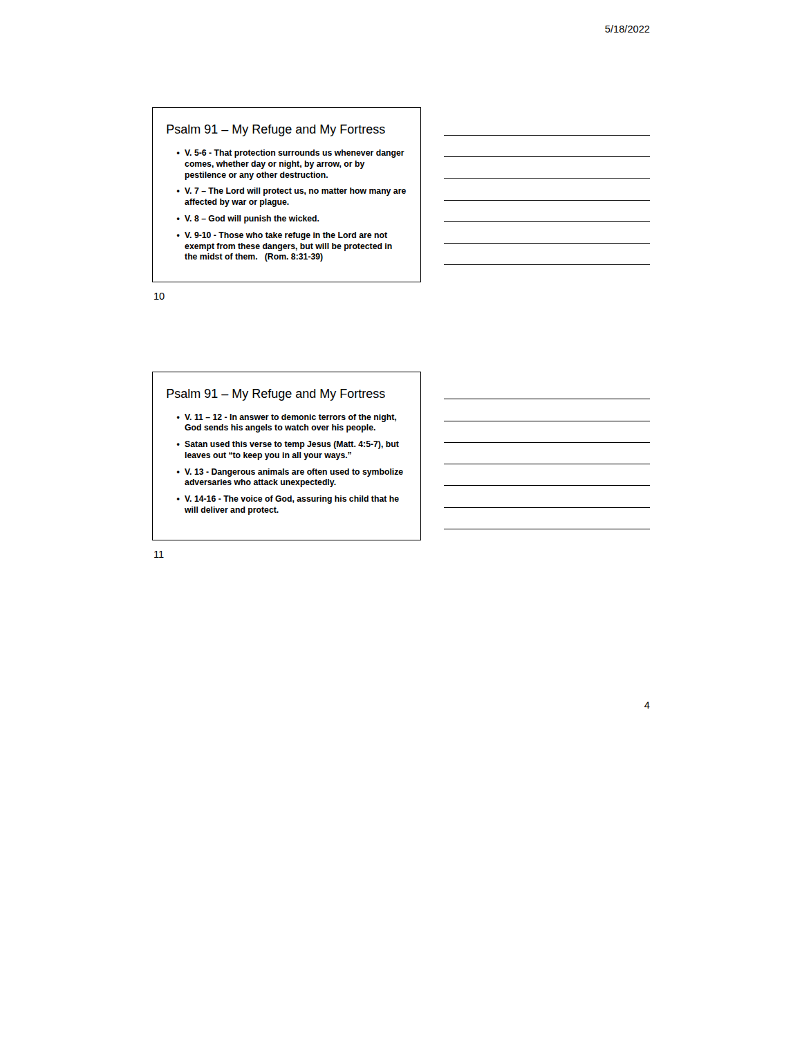5/18/2022
Psalm 91 – My Refuge and My Fortress
V. 5-6 - That protection surrounds us whenever danger comes, whether day or night, by arrow, or by pestilence or any other destruction.
V. 7 – The Lord will protect us, no matter how many are affected by war or plague.
V. 8 – God will punish the wicked.
V. 9-10 - Those who take refuge in the Lord are not exempt from these dangers, but will be protected in the midst of them. (Rom. 8:31-39)
10
Psalm 91 – My Refuge and My Fortress
V. 11 – 12 - In answer to demonic terrors of the night, God sends his angels to watch over his people.
Satan used this verse to temp Jesus (Matt. 4:5-7), but leaves out “to keep you in all your ways.”
V. 13 - Dangerous animals are often used to symbolize adversaries who attack unexpectedly.
V. 14-16 - The voice of God, assuring his child that he will deliver and protect.
11
4